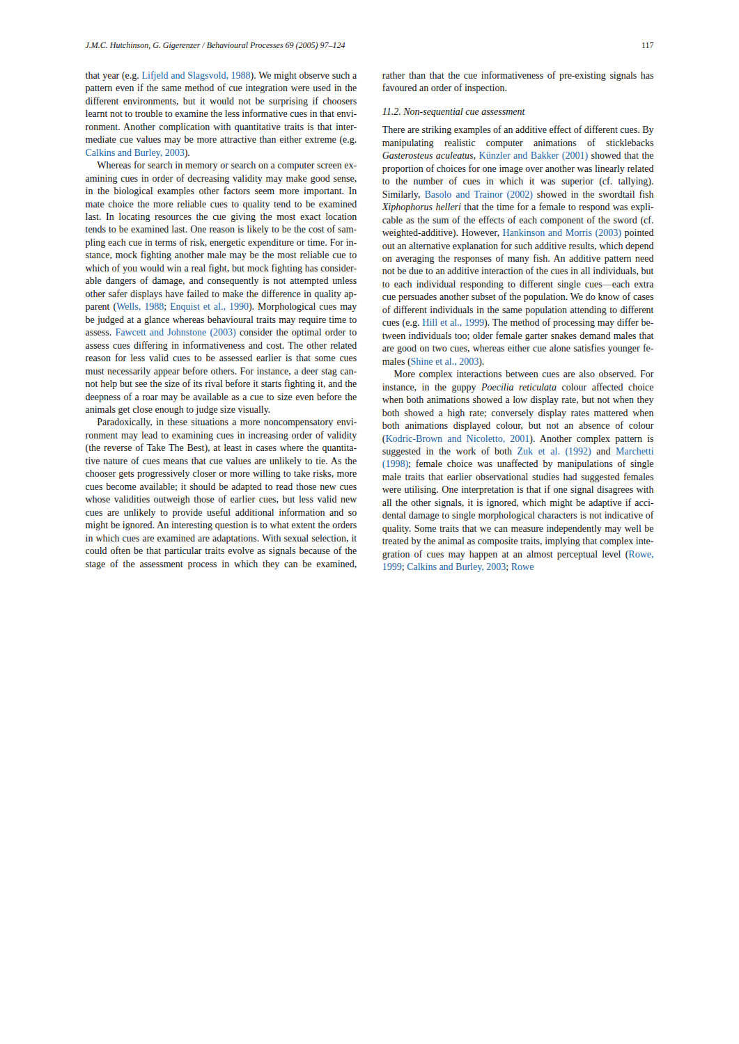J.M.C. Hutchinson, G. Gigerenzer / Behavioural Processes 69 (2005) 97–124 117
that year (e.g. Lifjeld and Slagsvold, 1988). We might observe such a pattern even if the same method of cue integration were used in the different environments, but it would not be surprising if choosers learnt not to trouble to examine the less informative cues in that environment. Another complication with quantitative traits is that intermediate cue values may be more attractive than either extreme (e.g. Calkins and Burley, 2003).
Whereas for search in memory or search on a computer screen examining cues in order of decreasing validity may make good sense, in the biological examples other factors seem more important. In mate choice the more reliable cues to quality tend to be examined last. In locating resources the cue giving the most exact location tends to be examined last. One reason is likely to be the cost of sampling each cue in terms of risk, energetic expenditure or time. For instance, mock fighting another male may be the most reliable cue to which of you would win a real fight, but mock fighting has considerable dangers of damage, and consequently is not attempted unless other safer displays have failed to make the difference in quality apparent (Wells, 1988; Enquist et al., 1990). Morphological cues may be judged at a glance whereas behavioural traits may require time to assess. Fawcett and Johnstone (2003) consider the optimal order to assess cues differing in informativeness and cost. The other related reason for less valid cues to be assessed earlier is that some cues must necessarily appear before others. For instance, a deer stag cannot help but see the size of its rival before it starts fighting it, and the deepness of a roar may be available as a cue to size even before the animals get close enough to judge size visually.
Paradoxically, in these situations a more noncompensatory environment may lead to examining cues in increasing order of validity (the reverse of Take The Best), at least in cases where the quantitative nature of cues means that cue values are unlikely to tie. As the chooser gets progressively closer or more willing to take risks, more cues become available; it should be adapted to read those new cues whose validities outweigh those of earlier cues, but less valid new cues are unlikely to provide useful additional information and so might be ignored. An interesting question is to what extent the orders in which cues are examined are adaptations. With sexual selection, it could often be that particular traits evolve as signals because of the stage of the assessment process in which they can be examined, rather than that the cue informativeness of pre-existing signals has favoured an order of inspection.
11.2. Non-sequential cue assessment
There are striking examples of an additive effect of different cues. By manipulating realistic computer animations of sticklebacks Gasterosteus aculeatus, Künzler and Bakker (2001) showed that the proportion of choices for one image over another was linearly related to the number of cues in which it was superior (cf. tallying). Similarly, Basolo and Trainor (2002) showed in the swordtail fish Xiphophorus helleri that the time for a female to respond was explicable as the sum of the effects of each component of the sword (cf. weighted-additive). However, Hankinson and Morris (2003) pointed out an alternative explanation for such additive results, which depend on averaging the responses of many fish. An additive pattern need not be due to an additive interaction of the cues in all individuals, but to each individual responding to different single cues—each extra cue persuades another subset of the population. We do know of cases of different individuals in the same population attending to different cues (e.g. Hill et al., 1999). The method of processing may differ between individuals too; older female garter snakes demand males that are good on two cues, whereas either cue alone satisfies younger females (Shine et al., 2003).
More complex interactions between cues are also observed. For instance, in the guppy Poecilia reticulata colour affected choice when both animations showed a low display rate, but not when they both showed a high rate; conversely display rates mattered when both animations displayed colour, but not an absence of colour (Kodric-Brown and Nicoletto, 2001). Another complex pattern is suggested in the work of both Zuk et al. (1992) and Marchetti (1998); female choice was unaffected by manipulations of single male traits that earlier observational studies had suggested females were utilising. One interpretation is that if one signal disagrees with all the other signals, it is ignored, which might be adaptive if accidental damage to single morphological characters is not indicative of quality. Some traits that we can measure independently may well be treated by the animal as composite traits, implying that complex integration of cues may happen at an almost perceptual level (Rowe, 1999; Calkins and Burley, 2003; Rowe